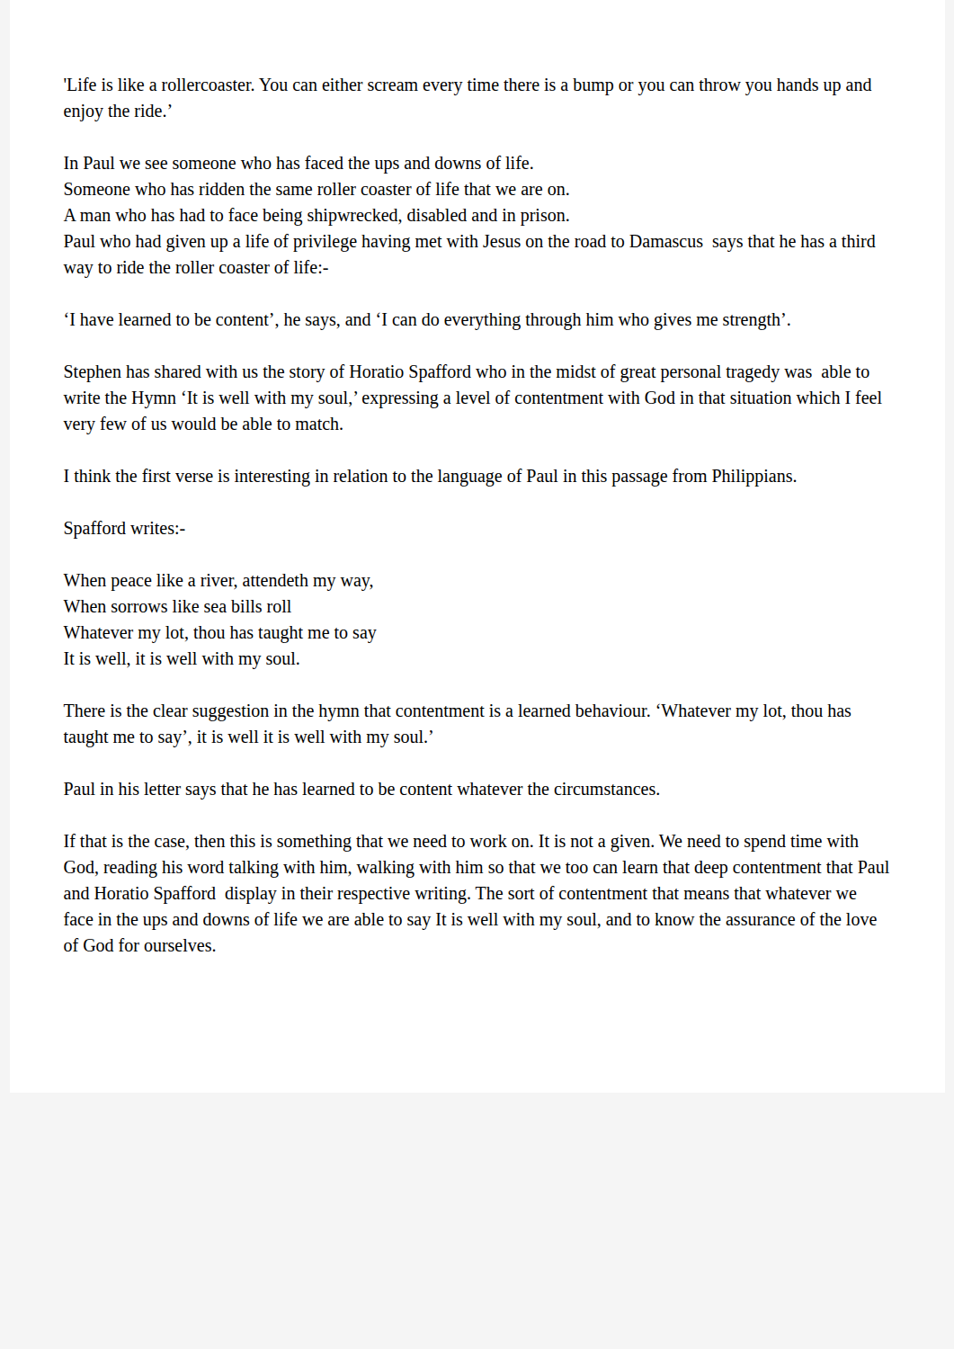'Life is like a rollercoaster. You can either scream every time there is a bump or you can throw you hands up and enjoy the ride.’
In Paul we see someone who has faced the ups and downs of life.
Someone who has ridden the same roller coaster of life that we are on.
A man who has had to face being shipwrecked, disabled and in prison.
Paul who had given up a life of privilege having met with Jesus on the road to Damascus says that he has a third way to ride the roller coaster of life:-
‘I have learned to be content’, he says, and ‘I can do everything through him who gives me strength’.
Stephen has shared with us the story of Horatio Spafford who in the midst of great personal tragedy was able to write the Hymn ‘It is well with my soul,’ expressing a level of contentment with God in that situation which I feel very few of us would be able to match.
I think the first verse is interesting in relation to the language of Paul in this passage from Philippians.
Spafford writes:-
When peace like a river, attendeth my way,
When sorrows like sea bills roll
Whatever my lot, thou has taught me to say
It is well, it is well with my soul.
There is the clear suggestion in the hymn that contentment is a learned behaviour. ‘Whatever my lot, thou has taught me to say’, it is well it is well with my soul.’
Paul in his letter says that he has learned to be content whatever the circumstances.
If that is the case, then this is something that we need to work on. It is not a given. We need to spend time with God, reading his word talking with him, walking with him so that we too can learn that deep contentment that Paul and Horatio Spafford display in their respective writing. The sort of contentment that means that whatever we face in the ups and downs of life we are able to say It is well with my soul, and to know the assurance of the love of God for ourselves.